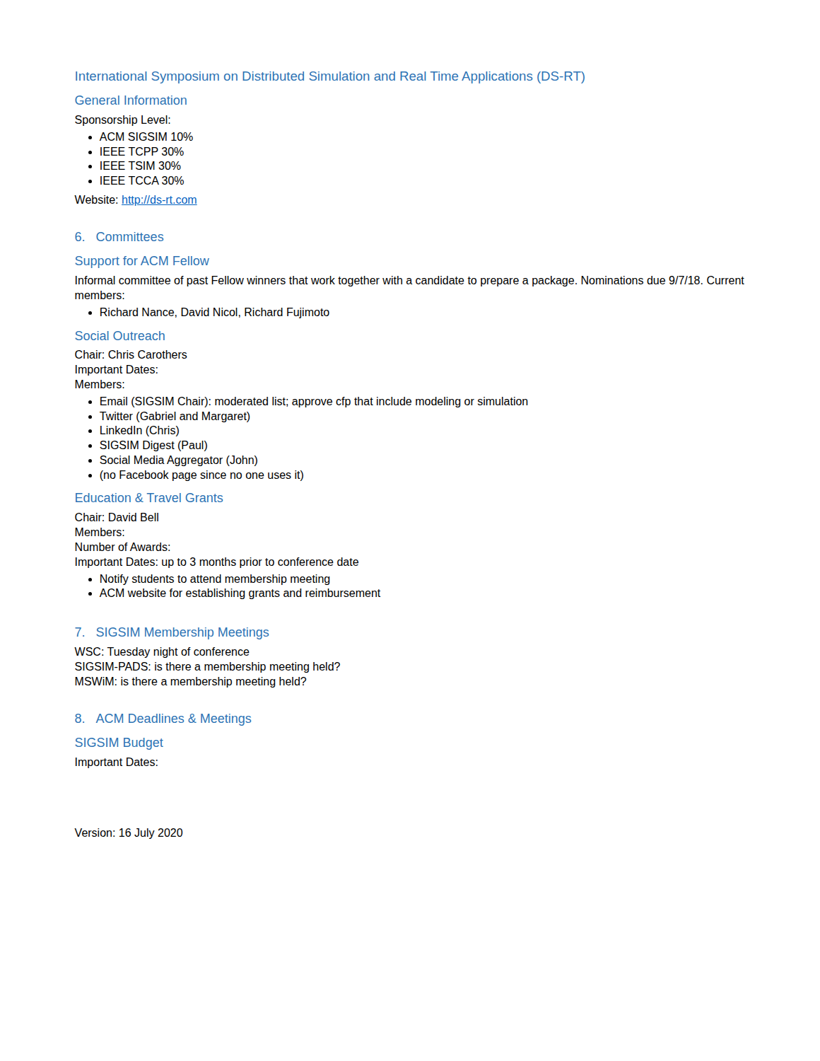International Symposium on Distributed Simulation and Real Time Applications (DS-RT)
General Information
Sponsorship Level:
ACM SIGSIM 10%
IEEE TCPP 30%
IEEE TSIM 30%
IEEE TCCA 30%
Website: http://ds-rt.com
6. Committees
Support for ACM Fellow
Informal committee of past Fellow winners that work together with a candidate to prepare a package. Nominations due 9/7/18. Current members:
Richard Nance, David Nicol, Richard Fujimoto
Social Outreach
Chair: Chris Carothers
Important Dates:
Members:
Email (SIGSIM Chair): moderated list; approve cfp that include modeling or simulation
Twitter (Gabriel and Margaret)
LinkedIn (Chris)
SIGSIM Digest (Paul)
Social Media Aggregator (John)
(no Facebook page since no one uses it)
Education & Travel Grants
Chair: David Bell
Members:
Number of Awards:
Important Dates: up to 3 months prior to conference date
Notify students to attend membership meeting
ACM website for establishing grants and reimbursement
7. SIGSIM Membership Meetings
WSC: Tuesday night of conference
SIGSIM-PADS: is there a membership meeting held?
MSWiM: is there a membership meeting held?
8. ACM Deadlines & Meetings
SIGSIM Budget
Important Dates:
Version: 16 July 2020